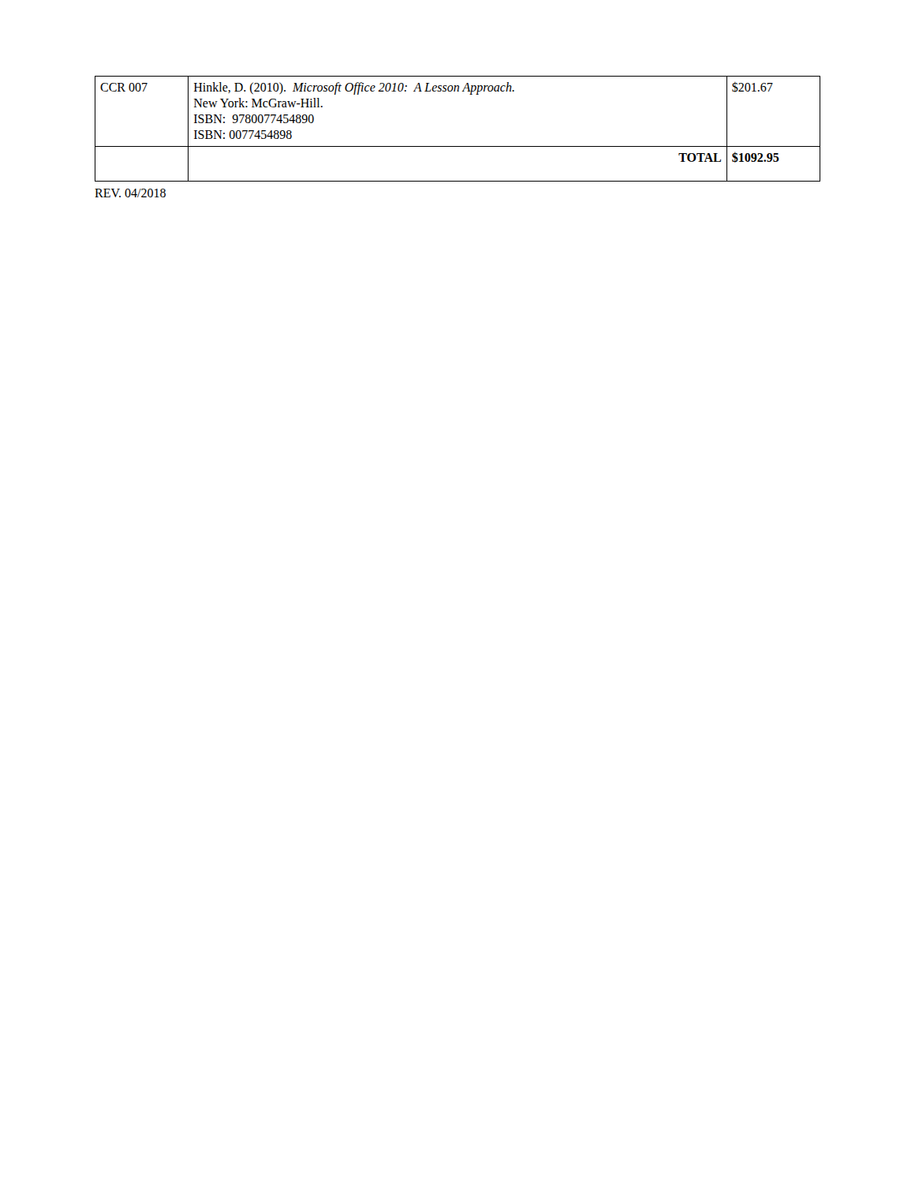| CCR 007 | Hinkle, D. (2010). Microsoft Office 2010: A Lesson Approach. New York: McGraw-Hill. ISBN: 9780077454890 ISBN: 0077454898 | $201.67 |
| | TOTAL | $1092.95 |
REV. 04/2018